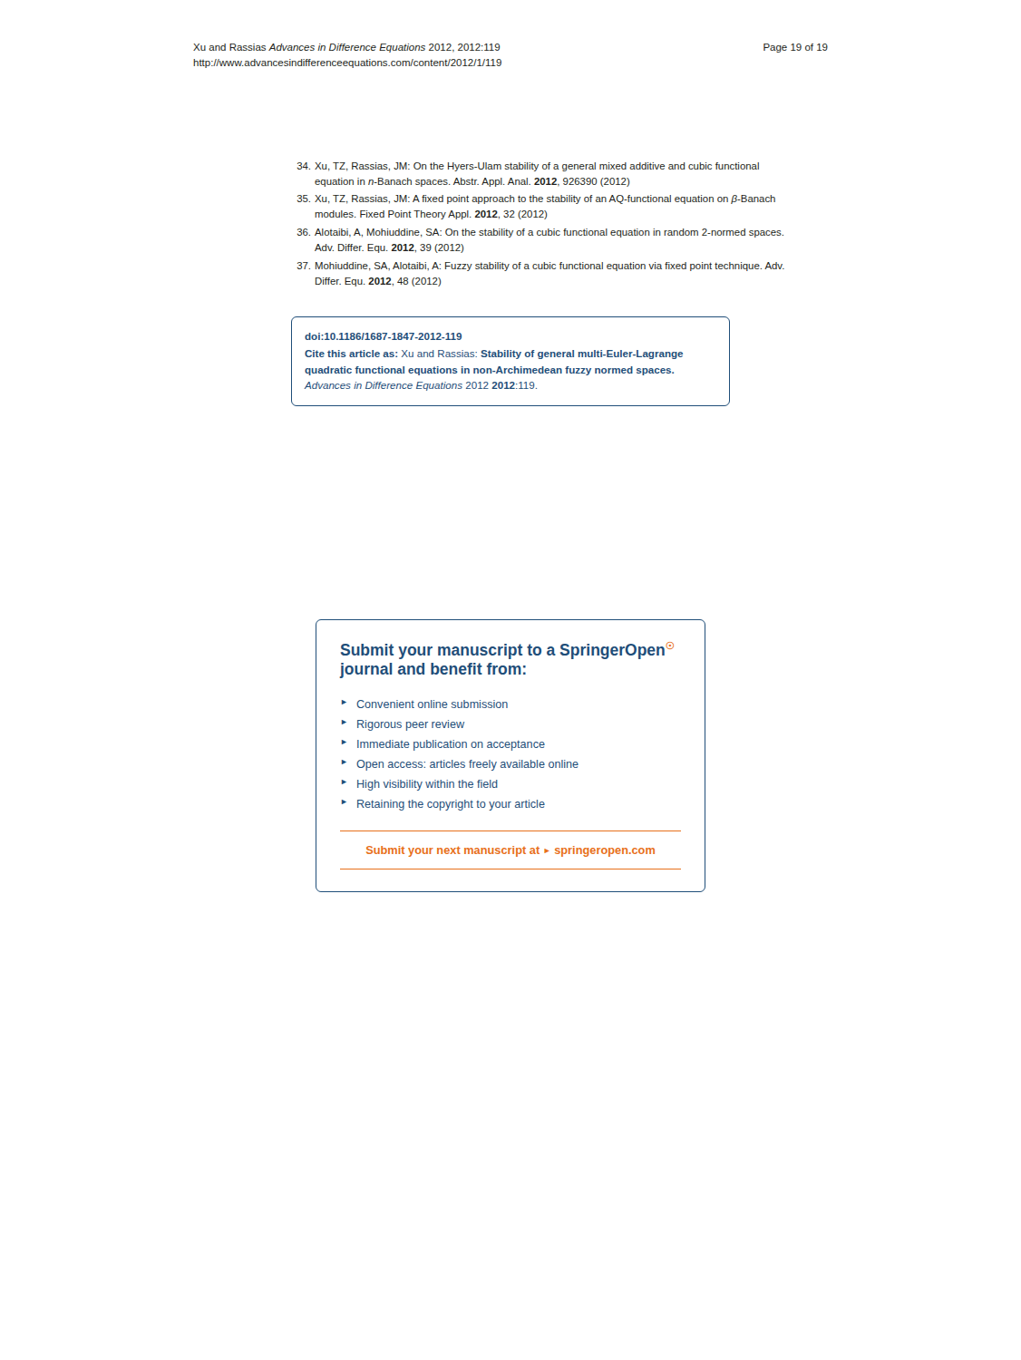Xu and Rassias Advances in Difference Equations 2012, 2012:119
http://www.advancesindifferenceequations.com/content/2012/1/119
Page 19 of 19
34 Xu, TZ, Rassias, JM: On the Hyers-Ulam stability of a general mixed additive and cubic functional equation in n-Banach spaces. Abstr. Appl. Anal. 2012, 926390 (2012)
35 Xu, TZ, Rassias, JM: A fixed point approach to the stability of an AQ-functional equation on β-Banach modules. Fixed Point Theory Appl. 2012, 32 (2012)
36 Alotaibi, A, Mohiuddine, SA: On the stability of a cubic functional equation in random 2-normed spaces. Adv. Differ. Equ. 2012, 39 (2012)
37 Mohiuddine, SA, Alotaibi, A: Fuzzy stability of a cubic functional equation via fixed point technique. Adv. Differ. Equ. 2012, 48 (2012)
doi:10.1186/1687-1847-2012-119
Cite this article as: Xu and Rassias: Stability of general multi-Euler-Lagrange quadratic functional equations in non-Archimedean fuzzy normed spaces. Advances in Difference Equations 2012 2012:119.
Submit your manuscript to a SpringerOpen☉
journal and benefit from:
Convenient online submission
Rigorous peer review
Immediate publication on acceptance
Open access: articles freely available online
High visibility within the field
Retaining the copyright to your article
Submit your next manuscript at ► springeropen.com